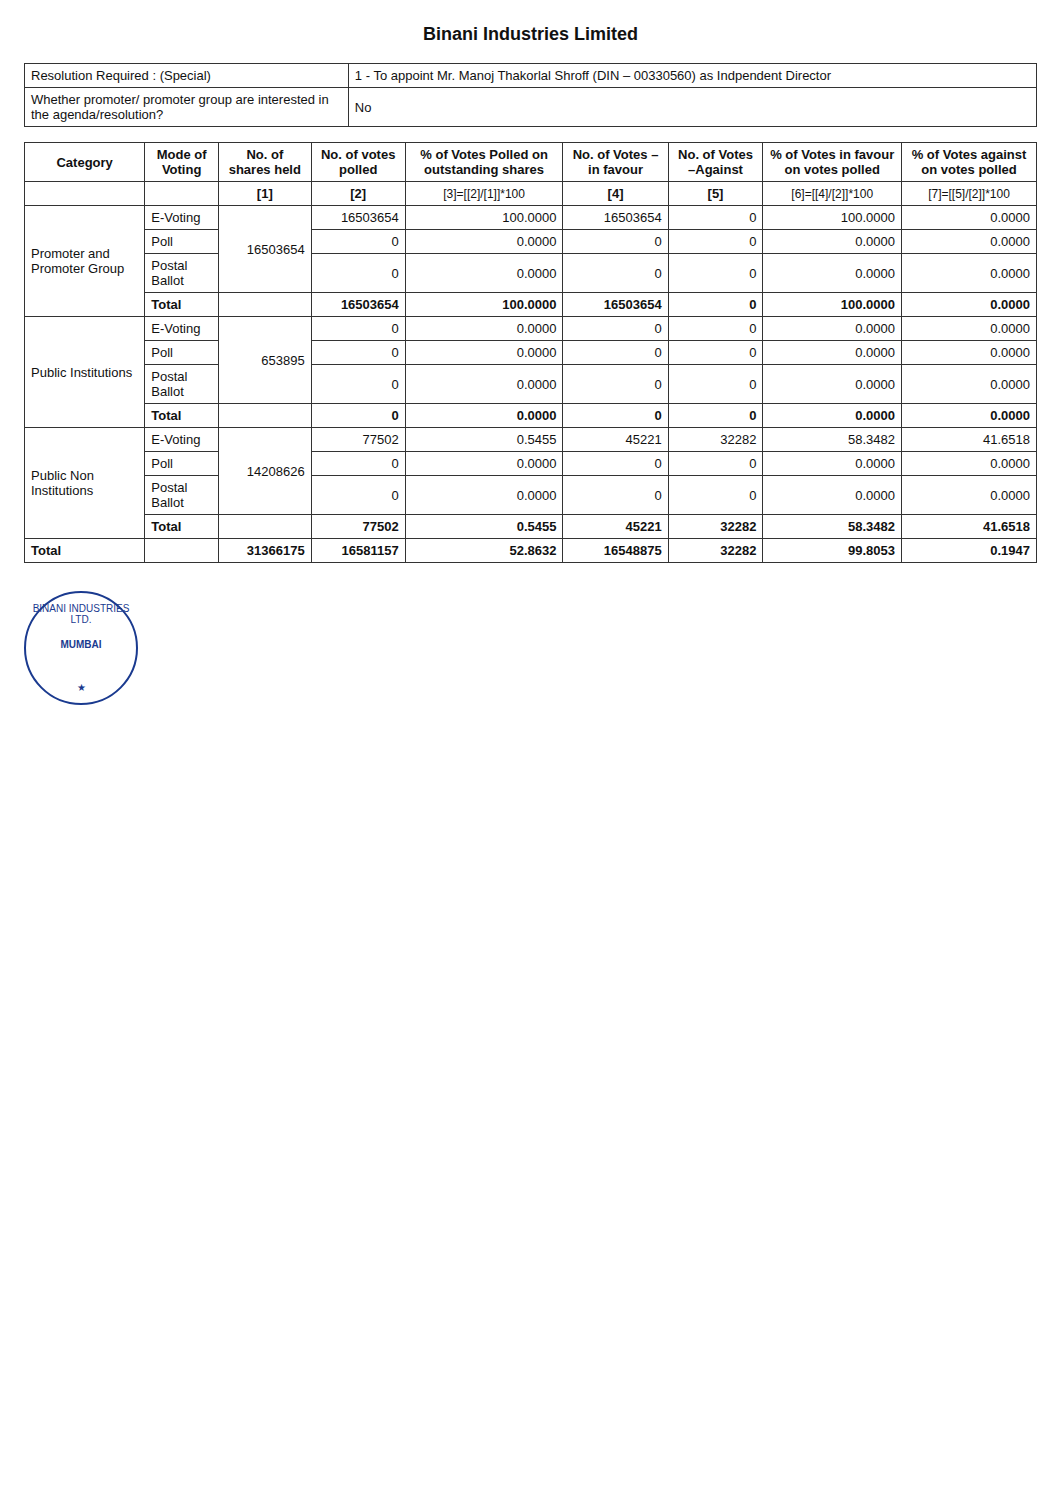Binani Industries Limited
| Resolution Required : (Special) | 1 - To appoint Mr. Manoj Thakorlal Shroff (DIN – 00330560) as Indpendent Director |
| Whether promoter/ promoter group are interested in the agenda/resolution? | No |
| Category | Mode of Voting | No. of shares held | No. of votes polled | % of Votes Polled on outstanding shares | No. of Votes – in favour | No. of Votes –Against | % of Votes in favour on votes polled | % of Votes against on votes polled |
| --- | --- | --- | --- | --- | --- | --- | --- | --- |
| | | [1] | [2] | [3]=[[2]/[1]]*100 | [4] | [5] | [6]=[[4]/[2]]*100 | [7]=[[5]/[2]]*100 |
| Promoter and Promoter Group | E-Voting | 16503654 | 16503654 | 100.0000 | 16503654 | 0 | 100.0000 | 0.0000 |
| Poll | 0 | 0.0000 | 0 | 0 | 0.0000 | 0.0000 |
| Postal Ballot | 0 | 0.0000 | 0 | 0 | 0.0000 | 0.0000 |
| Total | | 16503654 | 100.0000 | 16503654 | 0 | 100.0000 | 0.0000 |
| Public Institutions | E-Voting | 653895 | 0 | 0.0000 | 0 | 0 | 0.0000 | 0.0000 |
| Poll | 0 | 0.0000 | 0 | 0 | 0.0000 | 0.0000 |
| Postal Ballot | 0 | 0.0000 | 0 | 0 | 0.0000 | 0.0000 |
| Total | | 0 | 0.0000 | 0 | 0 | 0.0000 | 0.0000 |
| Public Non Institutions | E-Voting | 14208626 | 77502 | 0.5455 | 45221 | 32282 | 58.3482 | 41.6518 |
| Poll | 0 | 0.0000 | 0 | 0 | 0.0000 | 0.0000 |
| Postal Ballot | 0 | 0.0000 | 0 | 0 | 0.0000 | 0.0000 |
| Total | | 77502 | 0.5455 | 45221 | 32282 | 58.3482 | 41.6518 |
| Total | | 31366175 | 16581157 | 52.8632 | 16548875 | 32282 | 99.8053 | 0.1947 |
BINANI INDUSTRIES LTD. MUMBAI ★